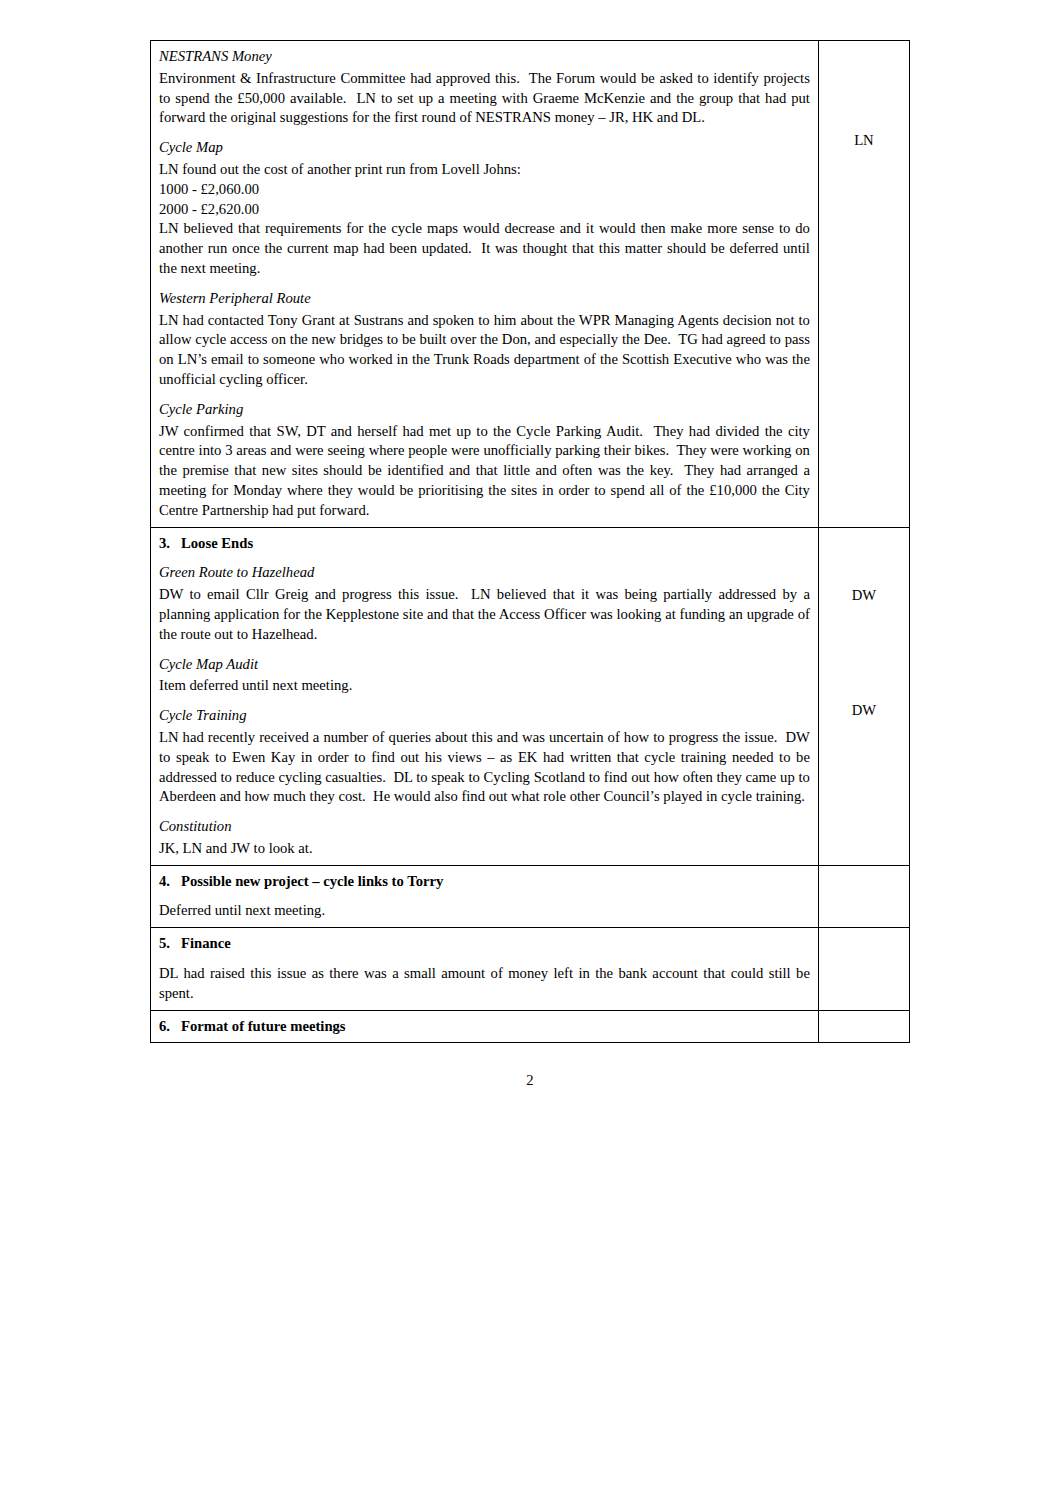| NESTRANS Money Environment & Infrastructure Committee had approved this. The Forum would be asked to identify projects to spend the £50,000 available. LN to set up a meeting with Graeme McKenzie and the group that had put forward the original suggestions for the first round of NESTRANS money – JR, HK and DL. Cycle Map LN found out the cost of another print run from Lovell Johns: 1000 - £2,060.00 2000 - £2,620.00 LN believed that requirements for the cycle maps would decrease and it would then make more sense to do another run once the current map had been updated. It was thought that this matter should be deferred until the next meeting. Western Peripheral Route LN had contacted Tony Grant at Sustrans and spoken to him about the WPR Managing Agents decision not to allow cycle access on the new bridges to be built over the Don, and especially the Dee. TG had agreed to pass on LN’s email to someone who worked in the Trunk Roads department of the Scottish Executive who was the unofficial cycling officer. Cycle Parking JW confirmed that SW, DT and herself had met up to the Cycle Parking Audit. They had divided the city centre into 3 areas and were seeing where people were unofficially parking their bikes. They were working on the premise that new sites should be identified and that little and often was the key. They had arranged a meeting for Monday where they would be prioritising the sites in order to spend all of the £10,000 the City Centre Partnership had put forward. | LN |
| 3. Loose Ends Green Route to Hazelhead DW to email Cllr Greig and progress this issue. LN believed that it was being partially addressed by a planning application for the Kepplestone site and that the Access Officer was looking at funding an upgrade of the route out to Hazelhead. Cycle Map Audit Item deferred until next meeting. Cycle Training LN had recently received a number of queries about this and was uncertain of how to progress the issue. DW to speak to Ewen Kay in order to find out his views – as EK had written that cycle training needed to be addressed to reduce cycling casualties. DL to speak to Cycling Scotland to find out how often they came up to Aberdeen and how much they cost. He would also find out what role other Council’s played in cycle training. Constitution JK, LN and JW to look at. | DW DW |
| 4. Possible new project – cycle links to Torry Deferred until next meeting. | |
| 5. Finance DL had raised this issue as there was a small amount of money left in the bank account that could still be spent. | |
| 6. Format of future meetings | |
2